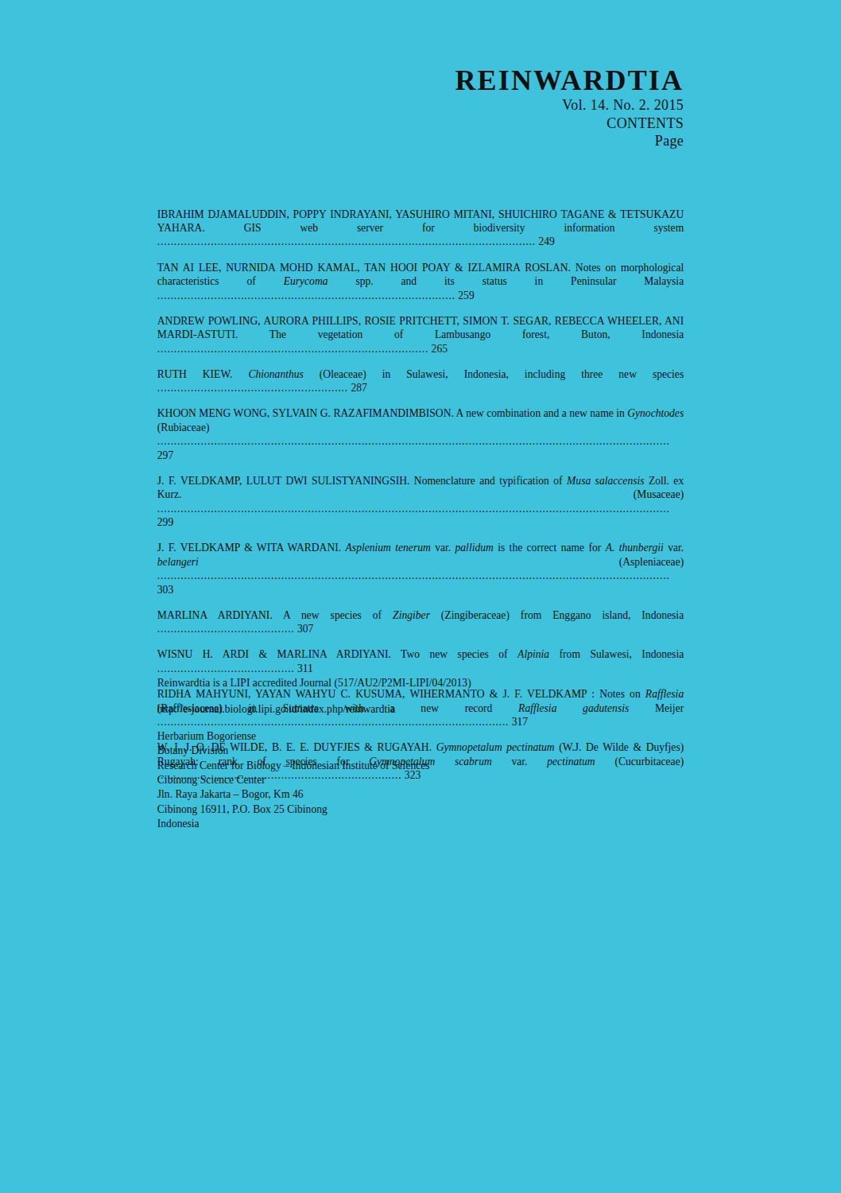REINWARDTIA
Vol. 14. No. 2. 2015
CONTENTS
Page
IBRAHIM DJAMALUDDIN, POPPY INDRAYANI, YASUHIRO MITANI, SHUICHIRO TAGANE & TETSUKAZU YAHARA. GIS web server for biodiversity information system ................................................................................................................. 249
TAN AI LEE, NURNIDA MOHD KAMAL, TAN HOOI POAY & IZLAMIRA ROSLAN. Notes on morphological characteristics of Eurycoma spp. and its status in Peninsular Malaysia ......................................................................................... 259
ANDREW POWLING, AURORA PHILLIPS, ROSIE PRITCHETT, SIMON T. SEGAR, REBECCA WHEELER, ANI MARDI-ASTUTI. The vegetation of Lambusango forest, Buton, Indonesia ................................................................................. 265
RUTH KIEW. Chionanthus (Oleaceae) in Sulawesi, Indonesia, including three new species ......................................................... 287
KHOON MENG WONG, SYLVAIN G. RAZAFIMANDIMBISON. A new combination and a new name in Gynochtodes (Rubiaceae) ......................................................................................................................................................... 297
J. F. VELDKAMP, LULUT DWI SULISTYANINGSIH. Nomenclature and typification of Musa salaccensis Zoll. ex Kurz. (Musaceae) ......................................................................................................................................................... 299
J. F. VELDKAMP & WITA WARDANI. Asplenium tenerum var. pallidum is the correct name for A. thunbergii var. belangeri (Aspleniaceae) ......................................................................................................................................................... 303
MARLINA ARDIYANI. A new species of Zingiber (Zingiberaceae) from Enggano island, Indonesia ......................................... 307
WISNU H. ARDI & MARLINA ARDIYANI. Two new species of Alpinia from Sulawesi, Indonesia ......................................... 311
RIDHA MAHYUNI, YAYAN WAHYU C. KUSUMA, WIHERMANTO & J. F. VELDKAMP : Notes on Rafflesia (Rafflesiaceae) in Sumatra with a new record Rafflesia gadutensis Meijer ......................................................................................................... 317
W. J. J. O. DE WILDE, B. E. E. DUYFJES & RUGAYAH. Gymnopetalum pectinatum (W.J. De Wilde & Duyfjes) Rugayah: rank of species for Gymnopetalum scabrum var. pectinatum (Cucurbitaceae) ......................................................................... 323
Reinwardtia is a LIPI accredited Journal (517/AU2/P2MI-LIPI/04/2013)
http://e-journal.biologi.lipi.go.id/index.php/reinwardtia
Herbarium Bogoriense
Botany Division
Research Center for Biology – Indonesian Institute of Sciences
Cibinong Science Center
Jln. Raya Jakarta – Bogor, Km 46
Cibinong 16911, P.O. Box 25 Cibinong
Indonesia